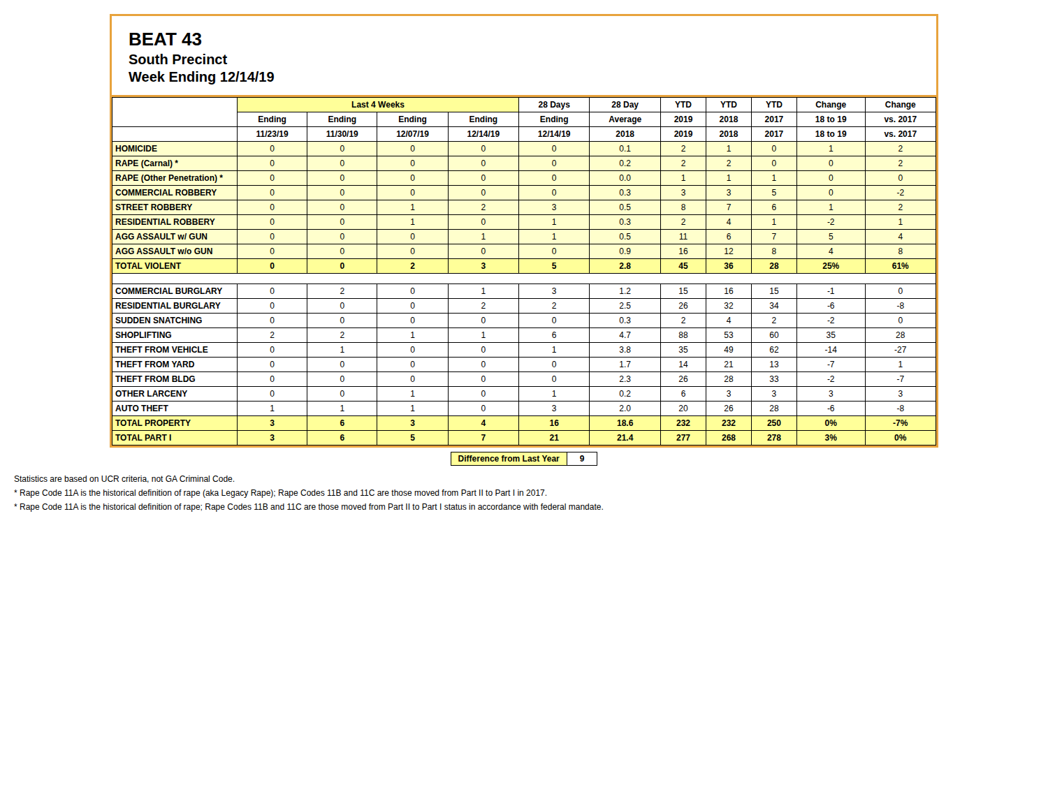BEAT 43
South Precinct
Week Ending 12/14/19
| | Last 4 Weeks | 28 Days | 28 Day | YTD | YTD | YTD | Change | Change |
| --- | --- | --- | --- | --- | --- | --- | --- | --- |
| Ending | Ending | Ending | Ending | Ending | Average | 2019 | 2018 | 2017 | 18 to 19 | vs. 2017 |
| | 11/23/19 | 11/30/19 | 12/07/19 | 12/14/19 | 12/14/19 | 2018 | 2019 | 2018 | 2017 | 18 to 19 | vs. 2017 |
| HOMICIDE | 0 | 0 | 0 | 0 | 0 | 0.1 | 2 | 1 | 0 | 1 | 2 |
| RAPE (Carnal) * | 0 | 0 | 0 | 0 | 0 | 0.2 | 2 | 2 | 0 | 0 | 2 |
| RAPE (Other Penetration) * | 0 | 0 | 0 | 0 | 0 | 0.0 | 1 | 1 | 1 | 0 | 0 |
| COMMERCIAL ROBBERY | 0 | 0 | 0 | 0 | 0 | 0.3 | 3 | 3 | 5 | 0 | -2 |
| STREET ROBBERY | 0 | 0 | 1 | 2 | 3 | 0.5 | 8 | 7 | 6 | 1 | 2 |
| RESIDENTIAL ROBBERY | 0 | 0 | 1 | 0 | 1 | 0.3 | 2 | 4 | 1 | -2 | 1 |
| AGG ASSAULT w/ GUN | 0 | 0 | 0 | 1 | 1 | 0.5 | 11 | 6 | 7 | 5 | 4 |
| AGG ASSAULT w/o GUN | 0 | 0 | 0 | 0 | 0 | 0.9 | 16 | 12 | 8 | 4 | 8 |
| TOTAL VIOLENT | 0 | 0 | 2 | 3 | 5 | 2.8 | 45 | 36 | 28 | 25% | 61% |
| COMMERCIAL BURGLARY | 0 | 2 | 0 | 1 | 3 | 1.2 | 15 | 16 | 15 | -1 | 0 |
| RESIDENTIAL BURGLARY | 0 | 0 | 0 | 2 | 2 | 2.5 | 26 | 32 | 34 | -6 | -8 |
| SUDDEN SNATCHING | 0 | 0 | 0 | 0 | 0 | 0.3 | 2 | 4 | 2 | -2 | 0 |
| SHOPLIFTING | 2 | 2 | 1 | 1 | 6 | 4.7 | 88 | 53 | 60 | 35 | 28 |
| THEFT FROM VEHICLE | 0 | 1 | 0 | 0 | 1 | 3.8 | 35 | 49 | 62 | -14 | -27 |
| THEFT FROM YARD | 0 | 0 | 0 | 0 | 0 | 1.7 | 14 | 21 | 13 | -7 | 1 |
| THEFT FROM BLDG | 0 | 0 | 0 | 0 | 0 | 2.3 | 26 | 28 | 33 | -2 | -7 |
| OTHER LARCENY | 0 | 0 | 1 | 0 | 1 | 0.2 | 6 | 3 | 3 | 3 | 3 |
| AUTO THEFT | 1 | 1 | 1 | 0 | 3 | 2.0 | 20 | 26 | 28 | -6 | -8 |
| TOTAL PROPERTY | 3 | 6 | 3 | 4 | 16 | 18.6 | 232 | 232 | 250 | 0% | -7% |
| TOTAL PART I | 3 | 6 | 5 | 7 | 21 | 21.4 | 277 | 268 | 278 | 3% | 0% |
Difference from Last Year 9
Statistics are based on UCR criteria, not GA Criminal Code.
* Rape Code 11A is the historical definition of rape (aka Legacy Rape); Rape Codes 11B and 11C are those moved from Part II to Part I in 2017.
* Rape Code 11A is the historical definition of rape; Rape Codes 11B and 11C are those moved from Part II to Part I status in accordance with federal mandate.